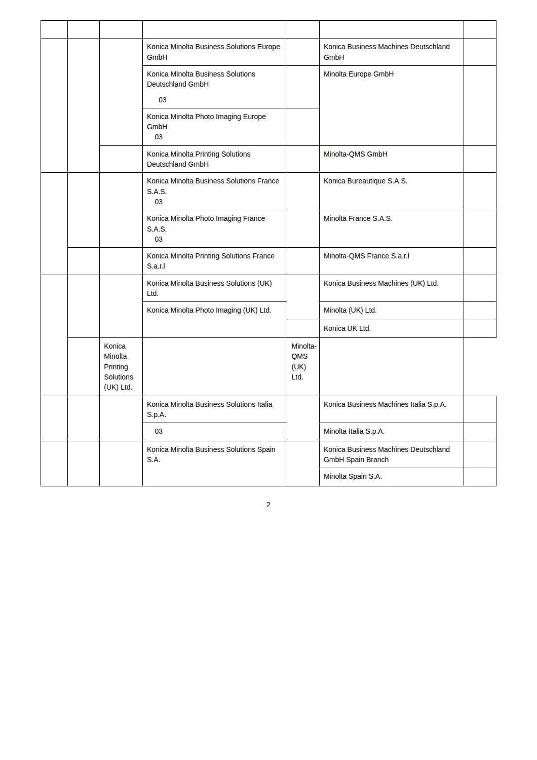| | | | Konica Minolta Business Solutions Europe GmbH | | Konica Business Machines Deutschland GmbH | |
| Konica Minolta Business Solutions Deutschland GmbH 03 | | Minolta Europe GmbH | |
| Konica Minolta Photo Imaging Europe GmbH 03 | |
| | Konica Minolta Printing Solutions Deutschland GmbH | | Minolta-QMS GmbH | |
| | | | Konica Minolta Business Solutions France S.A.S. 03 | | Konica Bureautique S.A.S. | |
| Konica Minolta Photo Imaging France S.A.S. 03 | Minolta France S.A.S. | |
| | | Konica Minolta Printing Solutions France S.a.r.l | | Minolta-QMS France S.a.r.l | |
| | | | Konica Minolta Business Solutions (UK) Ltd. | | Konica Business Machines (UK) Ltd. | |
| Konica Minolta Photo Imaging (UK) Ltd. | Minolta (UK) Ltd. | |
| | Konica UK Ltd. | |
| | Konica Minolta Printing Solutions (UK) Ltd. | | Minolta-QMS (UK) Ltd. | |
| | | | Konica Minolta Business Solutions Italia S.p.A. | | Konica Business Machines Italia S.p.A. | |
| 03 | Minolta Italia S.p.A. | |
| | | | Konica Minolta Business Solutions Spain S.A. | | Konica Business Machines Deutschland GmbH Spain Branch | |
| Minolta Spain S.A. | |
2